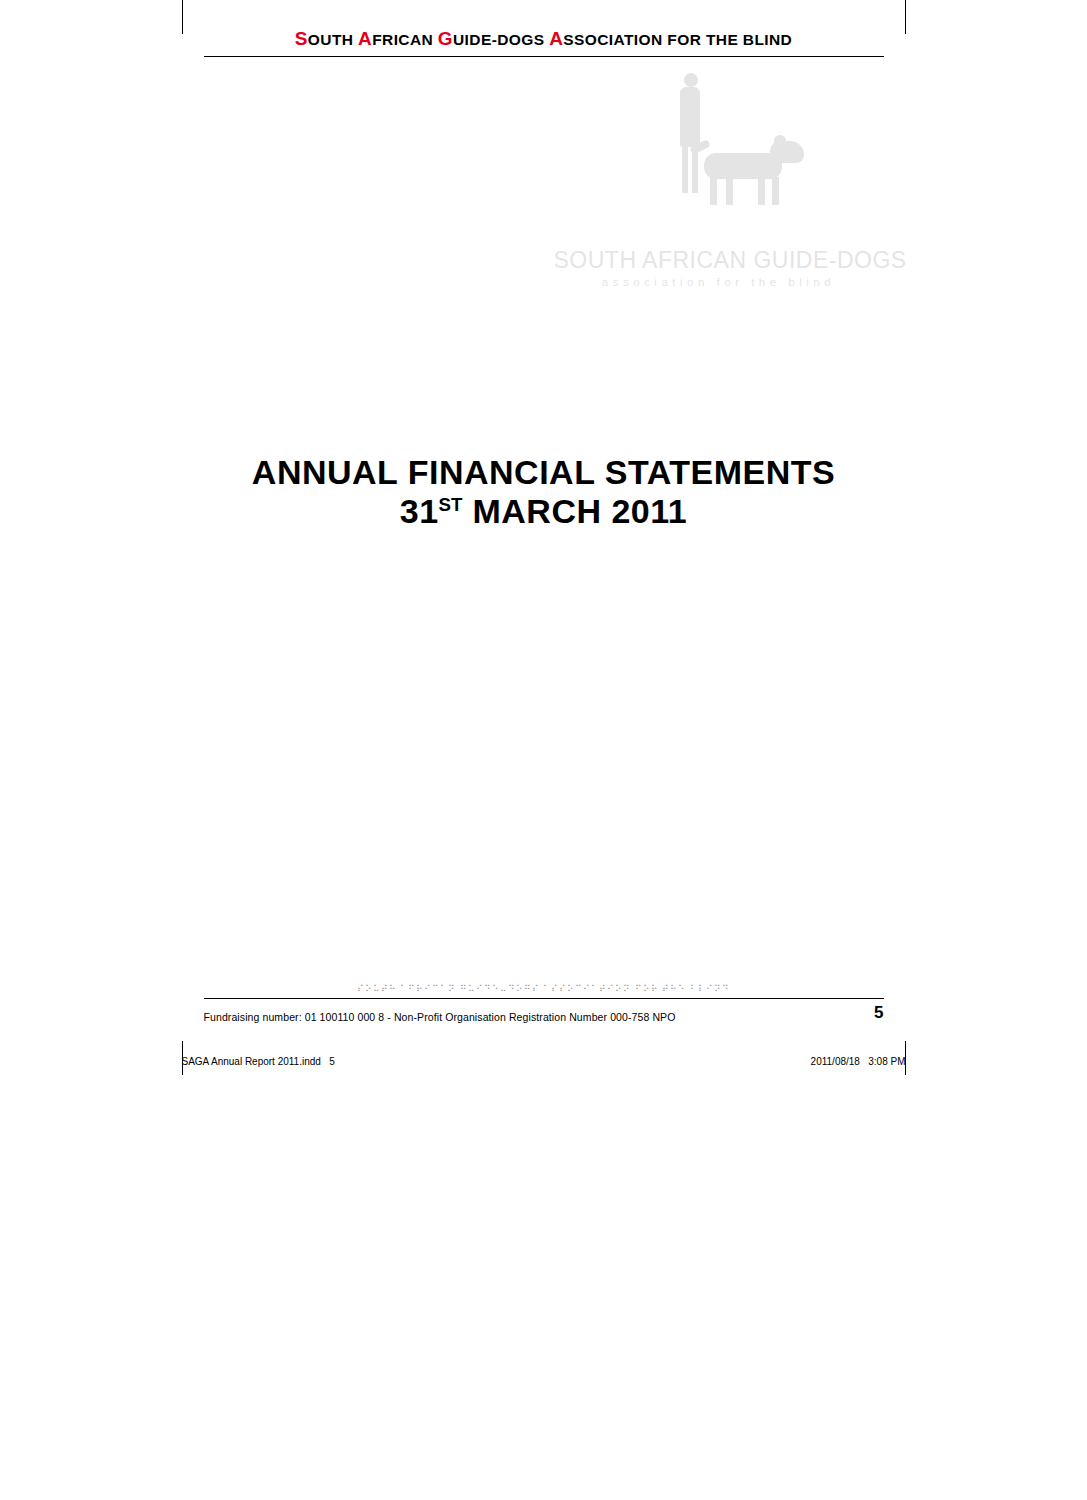SOUTH AFRICAN GUIDE-DOGS ASSOCIATION FOR THE BLIND
SOUTH AFRICAN GUIDE-DOGS
association for the blind
ANNUAL FINANCIAL STATEMENTS
31ST MARCH 2011
⠎⠕⠥⠞⠓ ⠁⠋⠗⠊⠉⠁⠝ ⠛⠥⠊⠙⠑⠤⠙⠕⠛⠎ ⠁⠎⠎⠕⠉⠊⠁⠞⠊⠕⠝ ⠋⠕⠗ ⠞⠓⠑ ⠃⠇⠊⠝⠙
Fundraising number: 01 100110 000 8 - Non-Profit Organisation Registration Number 000-758 NPO
5
SAGA Annual Report 2011.indd 5 2011/08/18 3:08 PM